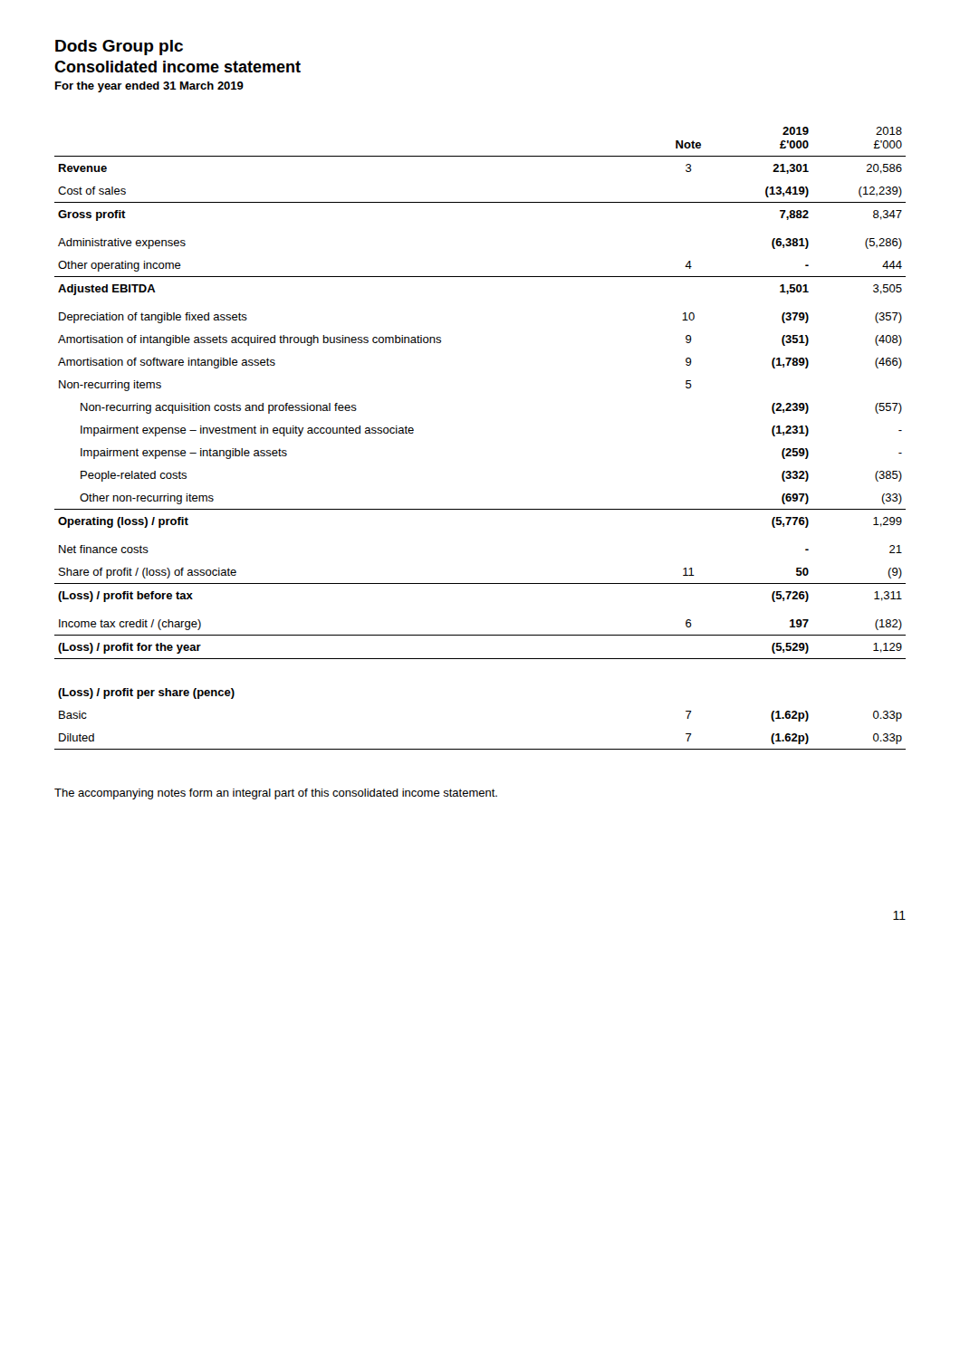Dods Group plc
Consolidated income statement
For the year ended 31 March 2019
| | Note | 2019 £'000 | 2018 £'000 |
| --- | --- | --- | --- |
| Revenue | 3 | 21,301 | 20,586 |
| Cost of sales | | (13,419) | (12,239) |
| Gross profit | | 7,882 | 8,347 |
| Administrative expenses | | (6,381) | (5,286) |
| Other operating income | 4 | - | 444 |
| Adjusted EBITDA | | 1,501 | 3,505 |
| Depreciation of tangible fixed assets | 10 | (379) | (357) |
| Amortisation of intangible assets acquired through business combinations | 9 | (351) | (408) |
| Amortisation of software intangible assets | 9 | (1,789) | (466) |
| Non-recurring items | 5 | | |
| Non-recurring acquisition costs and professional fees | | (2,239) | (557) |
| Impairment expense – investment in equity accounted associate | | (1,231) | - |
| Impairment expense – intangible assets | | (259) | - |
| People-related costs | | (332) | (385) |
| Other non-recurring items | | (697) | (33) |
| Operating (loss) / profit | | (5,776) | 1,299 |
| Net finance costs | | - | 21 |
| Share of profit / (loss) of associate | 11 | 50 | (9) |
| (Loss) / profit before tax | | (5,726) | 1,311 |
| Income tax credit / (charge) | 6 | 197 | (182) |
| (Loss) / profit for the year | | (5,529) | 1,129 |
| (Loss) / profit per share (pence) | | | |
| Basic | 7 | (1.62p) | 0.33p |
| Diluted | 7 | (1.62p) | 0.33p |
The accompanying notes form an integral part of this consolidated income statement.
11